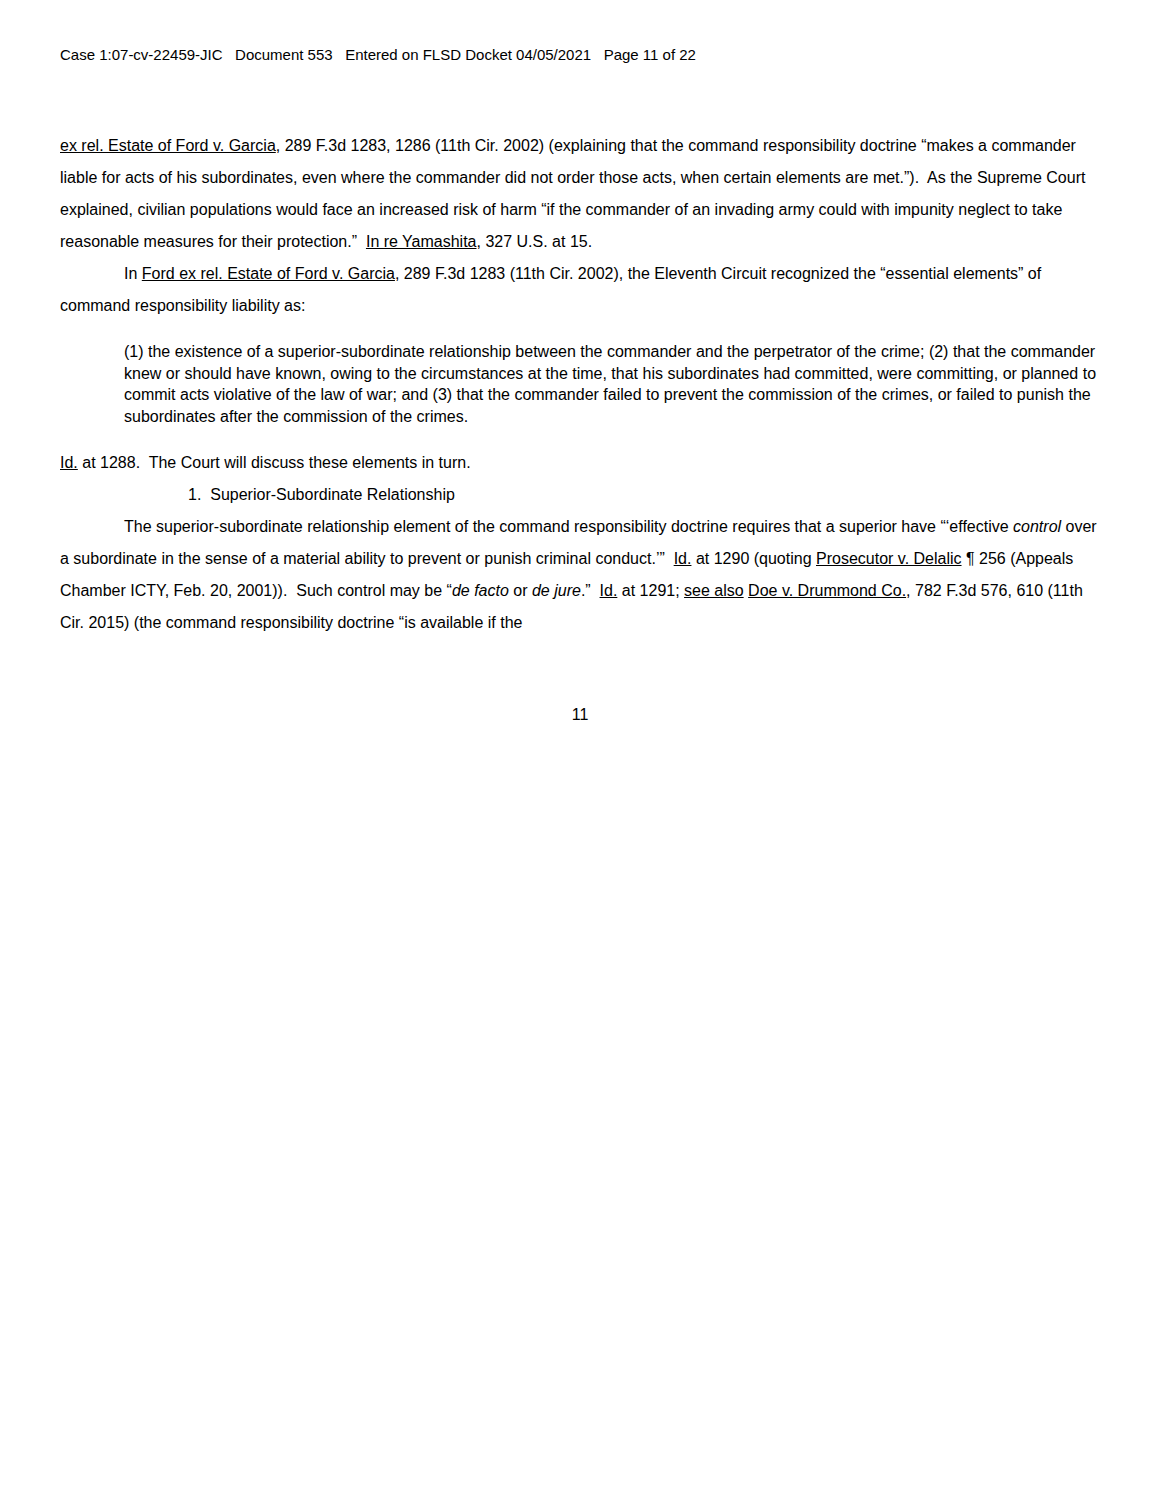Case 1:07-cv-22459-JIC Document 553 Entered on FLSD Docket 04/05/2021 Page 11 of 22
ex rel. Estate of Ford v. Garcia, 289 F.3d 1283, 1286 (11th Cir. 2002) (explaining that the command responsibility doctrine “makes a commander liable for acts of his subordinates, even where the commander did not order those acts, when certain elements are met.”). As the Supreme Court explained, civilian populations would face an increased risk of harm “if the commander of an invading army could with impunity neglect to take reasonable measures for their protection.” In re Yamashita, 327 U.S. at 15.
In Ford ex rel. Estate of Ford v. Garcia, 289 F.3d 1283 (11th Cir. 2002), the Eleventh Circuit recognized the “essential elements” of command responsibility liability as:
(1) the existence of a superior-subordinate relationship between the commander and the perpetrator of the crime; (2) that the commander knew or should have known, owing to the circumstances at the time, that his subordinates had committed, were committing, or planned to commit acts violative of the law of war; and (3) that the commander failed to prevent the commission of the crimes, or failed to punish the subordinates after the commission of the crimes.
Id. at 1288. The Court will discuss these elements in turn.
1. Superior-Subordinate Relationship
The superior-subordinate relationship element of the command responsibility doctrine requires that a superior have “‘effective control over a subordinate in the sense of a material ability to prevent or punish criminal conduct.’” Id. at 1290 (quoting Prosecutor v. Delalic ¶ 256 (Appeals Chamber ICTY, Feb. 20, 2001)). Such control may be “de facto or de jure.” Id. at 1291; see also Doe v. Drummond Co., 782 F.3d 576, 610 (11th Cir. 2015) (the command responsibility doctrine “is available if the
11